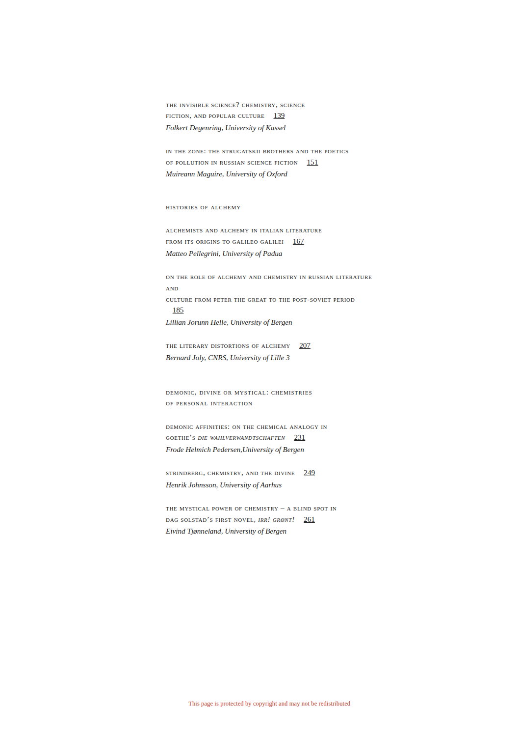The Invisible Science? Chemistry, Science
Fiction, and Popular Culture 139
Folkert Degenring, University of Kassel
In the Zone: The Strugatskii Brothers and the Poetics
of Pollution in Russian Science Fiction 151
Muireann Maguire, University of Oxford
Histories of Alchemy
Alchemists and Alchemy in Italian Literature
from its Origins to Galileo Galilei 167
Matteo Pellegrini, University of Padua
On the Role of Alchemy and Chemistry in Russian Literature and
Culture from Peter the Great to the Post-Soviet Period 185
Lillian Jorunn Helle, University of Bergen
The Literary Distortions of Alchemy 207
Bernard Joly, CNRS, University of Lille 3
Demonic, Divine or Mystical: Chemistries
of Personal Interaction
Demonic Affinities: On the Chemical Analogy in
Goethe’s Die Wahlverwandtschaften 231
Frode Helmich Pedersen,University of Bergen
Strindberg, Chemistry, and the Divine 249
Henrik Johnsson, University of Aarhus
The Mystical Power of Chemistry – a Blind Spot in
Dag Solstad’s First Novel, Irr! Grønt! 261
Eivind Tjønneland, University of Bergen
This page is protected by copyright and may not be redistributed